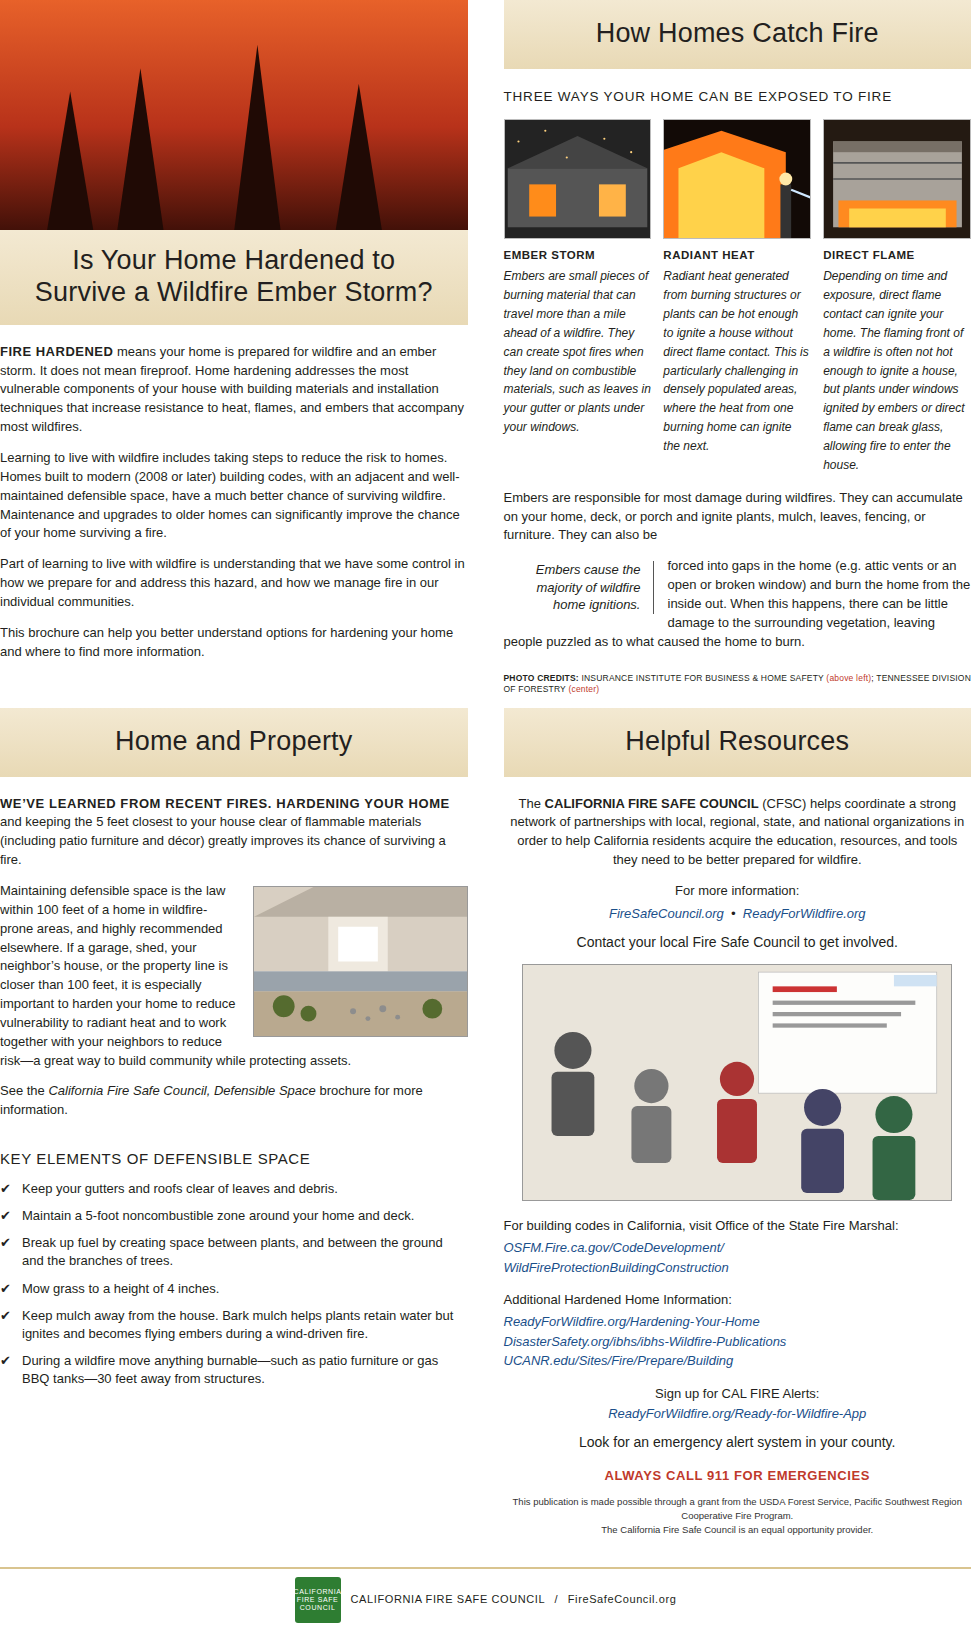Is Your Home Hardened to
Survive a Wildfire Ember Storm?
FIRE HARDENED means your home is prepared for wildfire and an ember storm. It does not mean fireproof. Home hardening addresses the most vulnerable components of your house with building materials and installation techniques that increase resistance to heat, flames, and embers that accompany most wildfires.
Learning to live with wildfire includes taking steps to reduce the risk to homes. Homes built to modern (2008 or later) building codes, with an adjacent and well-maintained defensible space, have a much better chance of surviving wildfire. Maintenance and upgrades to older homes can significantly improve the chance of your home surviving a fire.
Part of learning to live with wildfire is understanding that we have some control in how we prepare for and address this hazard, and how we manage fire in our individual communities.
This brochure can help you better understand options for hardening your home and where to find more information.
How Homes Catch Fire
Three ways your home can be exposed to fire
Ember Storm Embers are small pieces of burning material that can travel more than a mile ahead of a wildfire. They can create spot fires when they land on combustible materials, such as leaves in your gutter or plants under your windows.
Radiant Heat Radiant heat generated from burning structures or plants can be hot enough to ignite a house without direct flame contact. This is particularly challenging in densely populated areas, where the heat from one burning home can ignite the next.
Direct Flame Depending on time and exposure, direct flame contact can ignite your home. The flaming front of a wildfire is often not hot enough to ignite a house, but plants under windows ignited by embers or direct flame can break glass, allowing fire to enter the house.
Embers are responsible for most damage during wildfires. They can accumulate on your home, deck, or porch and ignite plants, mulch, leaves, fencing, or furniture. They can also be
Embers cause the majority of wildfire home ignitions.
forced into gaps in the home (e.g. attic vents or an open or broken window) and burn the home from the inside out. When this happens, there can be little damage to the surrounding vegetation, leaving people puzzled as to what caused the home to burn.
PHOTO CREDITS: INSURANCE INSTITUTE FOR BUSINESS & HOME SAFETY (above left); TENNESSEE DIVISION OF FORESTRY (center)
Home and Property
WE’VE LEARNED FROM RECENT FIRES. HARDENING YOUR HOME and keeping the 5 feet closest to your house clear of flammable materials (including patio furniture and décor) greatly improves its chance of surviving a fire.
Maintaining defensible space is the law within 100 feet of a home in wildfire-prone areas, and highly recommended elsewhere. If a garage, shed, your neighbor’s house, or the property line is closer than 100 feet, it is especially important to harden your home to reduce vulnerability to radiant heat and to work together with your neighbors to reduce risk—a great way to build community while protecting assets.
See the California Fire Safe Council, Defensible Space brochure for more information.
Key Elements of Defensible Space
Keep your gutters and roofs clear of leaves and debris.
Maintain a 5-foot noncombustible zone around your home and deck.
Break up fuel by creating space between plants, and between the ground and the branches of trees.
Mow grass to a height of 4 inches.
Keep mulch away from the house. Bark mulch helps plants retain water but ignites and becomes flying embers during a wind-driven fire.
During a wildfire move anything burnable—such as patio furniture or gas BBQ tanks—30 feet away from structures.
Helpful Resources
The CALIFORNIA FIRE SAFE COUNCIL (CFSC) helps coordinate a strong network of partnerships with local, regional, state, and national organizations in order to help California residents acquire the education, resources, and tools they need to be better prepared for wildfire.
For more information:
FireSafeCouncil.org • ReadyForWildfire.org
Contact your local Fire Safe Council to get involved.
For building codes in California, visit Office of the State Fire Marshal:
OSFM.Fire.ca.gov/CodeDevelopment/
WildFireProtectionBuildingConstruction
Additional Hardened Home Information:
ReadyForWildfire.org/Hardening-Your-Home
DisasterSafety.org/ibhs/ibhs-Wildfire-Publications
UCANR.edu/Sites/Fire/Prepare/Building
Sign up for CAL FIRE Alerts:
ReadyForWildfire.org/Ready-for-Wildfire-App
Look for an emergency alert system in your county.
ALWAYS CALL 911 FOR EMERGENCIES
This publication is made possible through a grant from the USDA Forest Service, Pacific Southwest Region Cooperative Fire Program.
The California Fire Safe Council is an equal opportunity provider.
CALIFORNIA
FIRE SAFE
COUNCIL
CALIFORNIA FIRE SAFE COUNCIL / FireSafeCouncil.org